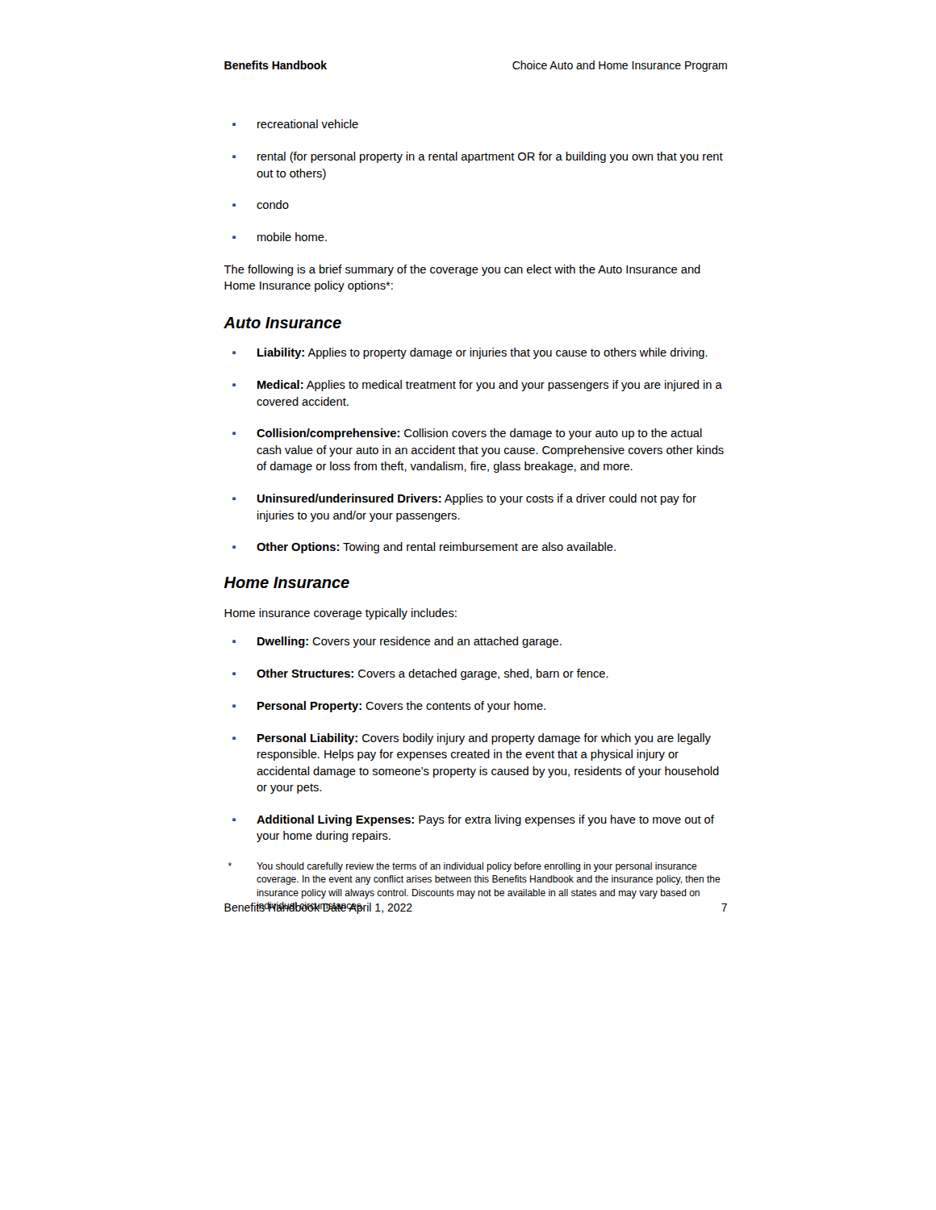Benefits Handbook
Choice Auto and Home Insurance Program
recreational vehicle
rental (for personal property in a rental apartment OR for a building you own that you rent out to others)
condo
mobile home.
The following is a brief summary of the coverage you can elect with the Auto Insurance and Home Insurance policy options*:
Auto Insurance
Liability: Applies to property damage or injuries that you cause to others while driving.
Medical: Applies to medical treatment for you and your passengers if you are injured in a covered accident.
Collision/comprehensive: Collision covers the damage to your auto up to the actual cash value of your auto in an accident that you cause. Comprehensive covers other kinds of damage or loss from theft, vandalism, fire, glass breakage, and more.
Uninsured/underinsured Drivers: Applies to your costs if a driver could not pay for injuries to you and/or your passengers.
Other Options: Towing and rental reimbursement are also available.
Home Insurance
Home insurance coverage typically includes:
Dwelling: Covers your residence and an attached garage.
Other Structures: Covers a detached garage, shed, barn or fence.
Personal Property: Covers the contents of your home.
Personal Liability: Covers bodily injury and property damage for which you are legally responsible. Helps pay for expenses created in the event that a physical injury or accidental damage to someone’s property is caused by you, residents of your household or your pets.
Additional Living Expenses: Pays for extra living expenses if you have to move out of your home during repairs.
* You should carefully review the terms of an individual policy before enrolling in your personal insurance coverage. In the event any conflict arises between this Benefits Handbook and the insurance policy, then the insurance policy will always control. Discounts may not be available in all states and may vary based on individual circumstances.
Benefits Handbook Date April 1, 2022
7